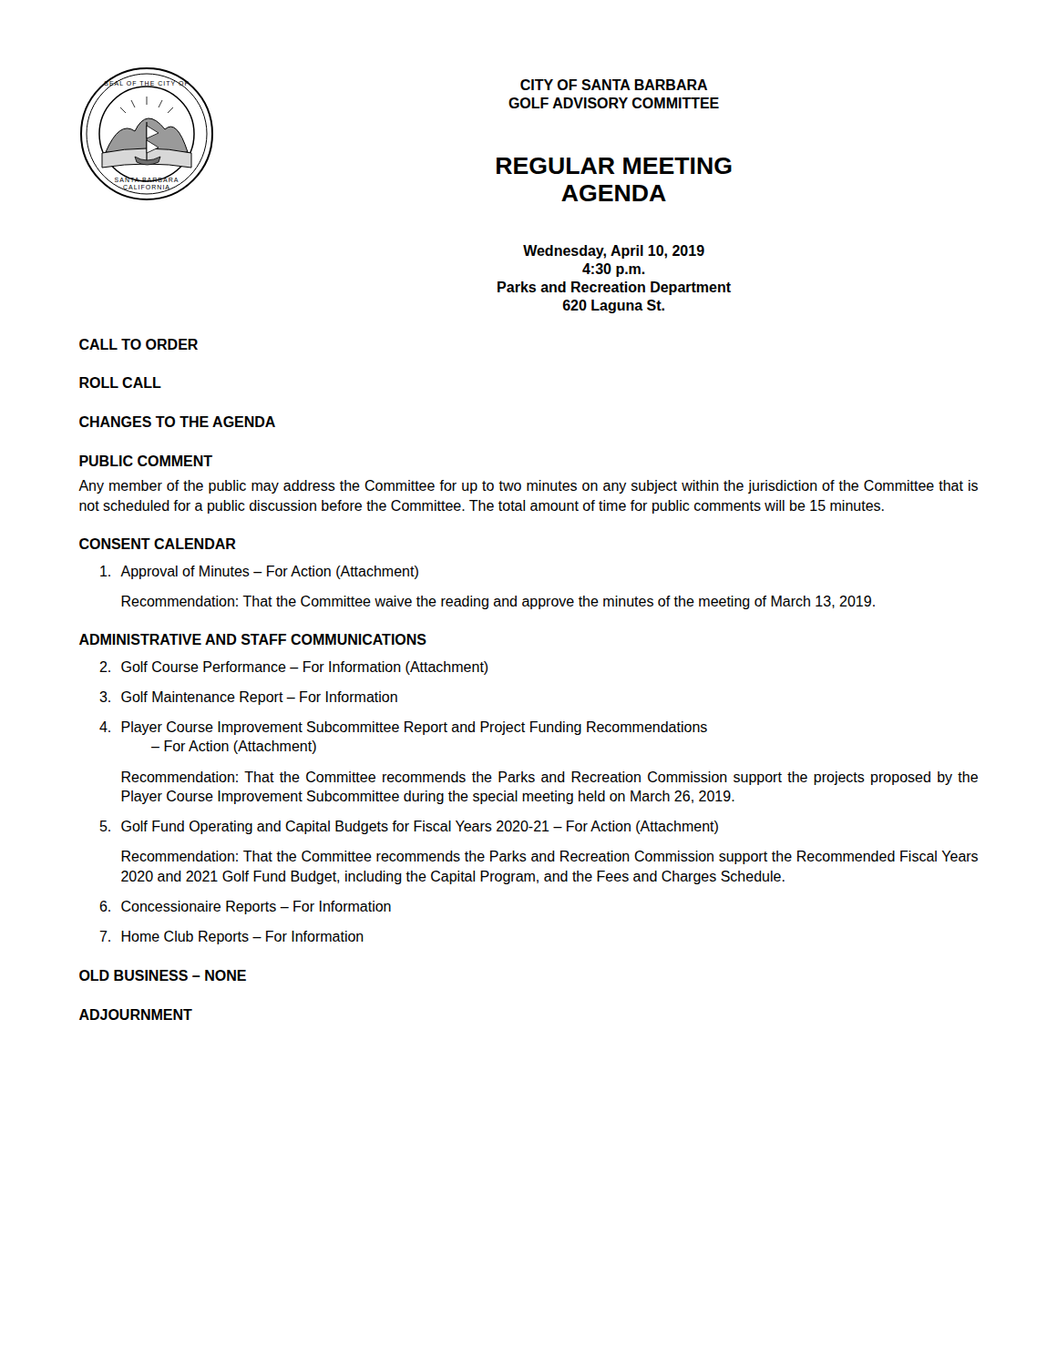Seal of the City of Santa Barbara, California SEAL OF THE CITY OF CALIFORNIA SANTA BARBARA
CITY OF SANTA BARBARA
GOLF ADVISORY COMMITTEE
REGULAR MEETING
AGENDA
Wednesday, April 10, 2019
4:30 p.m.
Parks and Recreation Department
620 Laguna St.
Call to Order
Roll Call
Changes to the Agenda
Public Comment
Any member of the public may address the Committee for up to two minutes on any subject within the jurisdiction of the Committee that is not scheduled for a public discussion before the Committee. The total amount of time for public comments will be 15 minutes.
Consent Calendar
Approval of Minutes – For Action (Attachment)
Recommendation: That the Committee waive the reading and approve the minutes of the meeting of March 13, 2019.
Administrative and Staff Communications
Golf Course Performance – For Information (Attachment)
Golf Maintenance Report – For Information
Player Course Improvement Subcommittee Report and Project Funding Recommendations – For Action (Attachment)
Recommendation: That the Committee recommends the Parks and Recreation Commission support the projects proposed by the Player Course Improvement Subcommittee during the special meeting held on March 26, 2019.
Golf Fund Operating and Capital Budgets for Fiscal Years 2020-21 – For Action (Attachment)
Recommendation: That the Committee recommends the Parks and Recreation Commission support the Recommended Fiscal Years 2020 and 2021 Golf Fund Budget, including the Capital Program, and the Fees and Charges Schedule.
Concessionaire Reports – For Information
Home Club Reports – For Information
Old Business – None
Adjournment